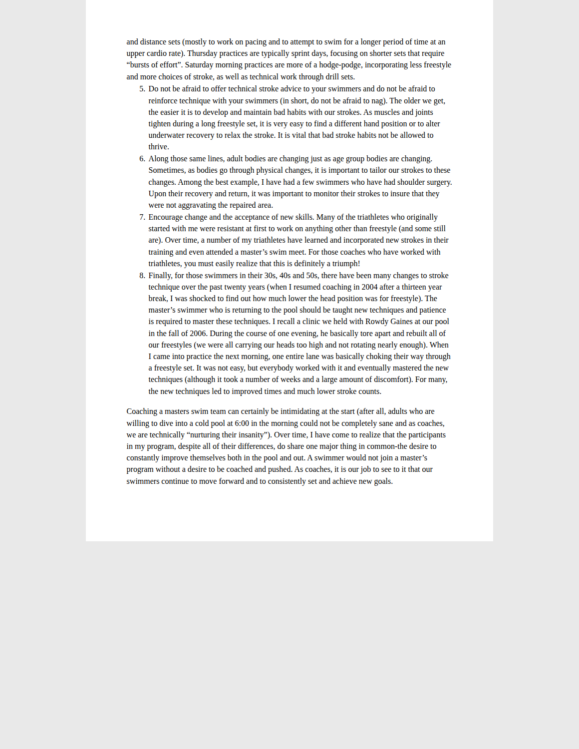and distance sets (mostly to work on pacing and to attempt to swim for a longer period of time at an upper cardio rate). Thursday practices are typically sprint days, focusing on shorter sets that require “bursts of effort”. Saturday morning practices are more of a hodge-podge, incorporating less freestyle and more choices of stroke, as well as technical work through drill sets.
Do not be afraid to offer technical stroke advice to your swimmers and do not be afraid to reinforce technique with your swimmers (in short, do not be afraid to nag). The older we get, the easier it is to develop and maintain bad habits with our strokes. As muscles and joints tighten during a long freestyle set, it is very easy to find a different hand position or to alter underwater recovery to relax the stroke. It is vital that bad stroke habits not be allowed to thrive.
Along those same lines, adult bodies are changing just as age group bodies are changing. Sometimes, as bodies go through physical changes, it is important to tailor our strokes to these changes. Among the best example, I have had a few swimmers who have had shoulder surgery. Upon their recovery and return, it was important to monitor their strokes to insure that they were not aggravating the repaired area.
Encourage change and the acceptance of new skills. Many of the triathletes who originally started with me were resistant at first to work on anything other than freestyle (and some still are). Over time, a number of my triathletes have learned and incorporated new strokes in their training and even attended a master’s swim meet. For those coaches who have worked with triathletes, you must easily realize that this is definitely a triumph!
Finally, for those swimmers in their 30s, 40s and 50s, there have been many changes to stroke technique over the past twenty years (when I resumed coaching in 2004 after a thirteen year break, I was shocked to find out how much lower the head position was for freestyle). The master’s swimmer who is returning to the pool should be taught new techniques and patience is required to master these techniques. I recall a clinic we held with Rowdy Gaines at our pool in the fall of 2006. During the course of one evening, he basically tore apart and rebuilt all of our freestyles (we were all carrying our heads too high and not rotating nearly enough). When I came into practice the next morning, one entire lane was basically choking their way through a freestyle set. It was not easy, but everybody worked with it and eventually mastered the new techniques (although it took a number of weeks and a large amount of discomfort). For many, the new techniques led to improved times and much lower stroke counts.
Coaching a masters swim team can certainly be intimidating at the start (after all, adults who are willing to dive into a cold pool at 6:00 in the morning could not be completely sane and as coaches, we are technically “nurturing their insanity”). Over time, I have come to realize that the participants in my program, despite all of their differences, do share one major thing in common-the desire to constantly improve themselves both in the pool and out. A swimmer would not join a master’s program without a desire to be coached and pushed. As coaches, it is our job to see to it that our swimmers continue to move forward and to consistently set and achieve new goals.